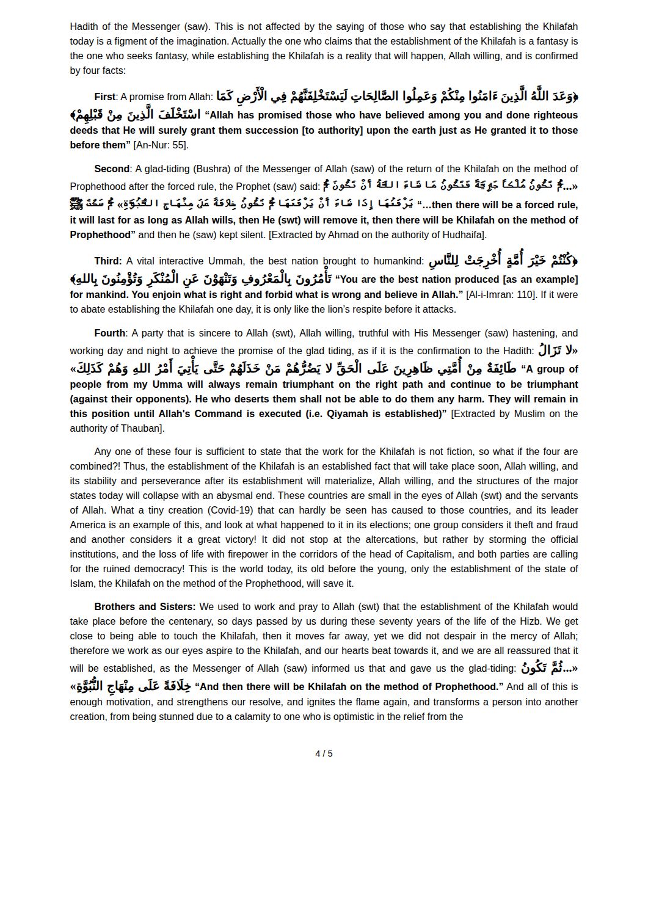Hadith of the Messenger (saw). This is not affected by the saying of those who say that establishing the Khilafah today is a figment of the imagination. Actually the one who claims that the establishment of the Khilafah is a fantasy is the one who seeks fantasy, while establishing the Khilafah is a reality that will happen, Allah willing, and is confirmed by four facts:
First: A promise from Allah: ﴿وَعَدَ اللَّهُ الَّذِينَ ءَامَنُوا مِنْكُمْ وَعَمِلُوا الصَّالِحَاتِ لَيَسْتَخْلِفَنَّهُمْ فِي الْأَرْضِ كَمَا اسْتَخْلَفَ الَّذِينَ مِنْ قَبْلِهِمْ﴾ “Allah has promised those who have believed among you and done righteous deeds that He will surely grant them succession [to authority] upon the earth just as He granted it to those before them” [An-Nur: 55].
Second: A glad-tiding (Bushra) of the Messenger of Allah (saw) of the return of the Khilafah on the method of Prophethood after the forced rule, the Prophet (saw) said: «...ثُمَّ تَكُونُ مُلْكاً جَبرِيَّةً فَتَكُونُ مَا شَاءَ اللَّهُ أَنْ تَكُونَ ثُمَّ يَرْفَعُهَا إِذَا شَاءَ أَنْ يَرْفَعَهَا ثُمَّ تَكُونُ خِلَافَةً عَلَى مِنْهَاجِ النُّبُوَّةِ» ثُمَّ سَكَتَ ﷺ “…then there will be a forced rule, it will last for as long as Allah wills, then He (swt) will remove it, then there will be Khilafah on the method of Prophethood” and then he (saw) kept silent. [Extracted by Ahmad on the authority of Hudhaifa].
Third: A vital interactive Ummah, the best nation brought to humankind: ﴿كُنْتُمْ خَيْرَ أُمَّةٍ أُخْرِجَتْ لِلنَّاسِ تَأْمُرُونَ بِالْمَعْرُوفِ وَتَنْهَوْنَ عَنِ الْمُنْكَرِ وَتُؤْمِنُونَ بِاللهِ﴾ “You are the best nation produced [as an example] for mankind. You enjoin what is right and forbid what is wrong and believe in Allah.” [Al-i-Imran: 110]. If it were to abate establishing the Khilafah one day, it is only like the lion’s respite before it attacks.
Fourth: A party that is sincere to Allah (swt), Allah willing, truthful with His Messenger (saw) hastening, and working day and night to achieve the promise of the glad tiding, as if it is the confirmation to the Hadith: «لا تَزَالُ طَائِفَةٌ مِنْ أُمَّتِي ظَاهِرِينَ عَلَى الْحَقِّ لا يَضُرُّهُمْ مَنْ خَذَلَهُمْ حَتَّى يَأْتِيَ أَمْرُ اللهِ وَهُمْ كَذَلِكَ» “A group of people from my Umma will always remain triumphant on the right path and continue to be triumphant (against their opponents). He who deserts them shall not be able to do them any harm. They will remain in this position until Allah's Command is executed (i.e. Qiyamah is established)” [Extracted by Muslim on the authority of Thauban].
Any one of these four is sufficient to state that the work for the Khilafah is not fiction, so what if the four are combined?! Thus, the establishment of the Khilafah is an established fact that will take place soon, Allah willing, and its stability and perseverance after its establishment will materialize, Allah willing, and the structures of the major states today will collapse with an abysmal end. These countries are small in the eyes of Allah (swt) and the servants of Allah. What a tiny creation (Covid-19) that can hardly be seen has caused to those countries, and its leader America is an example of this, and look at what happened to it in its elections; one group considers it theft and fraud and another considers it a great victory! It did not stop at the altercations, but rather by storming the official institutions, and the loss of life with firepower in the corridors of the head of Capitalism, and both parties are calling for the ruined democracy! This is the world today, its old before the young, only the establishment of the state of Islam, the Khilafah on the method of the Prophethood, will save it.
Brothers and Sisters: We used to work and pray to Allah (swt) that the establishment of the Khilafah would take place before the centenary, so days passed by us during these seventy years of the life of the Hizb. We get close to being able to touch the Khilafah, then it moves far away, yet we did not despair in the mercy of Allah; therefore we work as our eyes aspire to the Khilafah, and our hearts beat towards it, and we are all reassured that it will be established, as the Messenger of Allah (saw) informed us that and gave us the glad-tiding: «...ثُمَّ تَكُونُ خِلَافَةً عَلَى مِنْهَاجِ النُّبُوَّةِ» “And then there will be Khilafah on the method of Prophethood.” And all of this is enough motivation, and strengthens our resolve, and ignites the flame again, and transforms a person into another creation, from being stunned due to a calamity to one who is optimistic in the relief from the
4 / 5